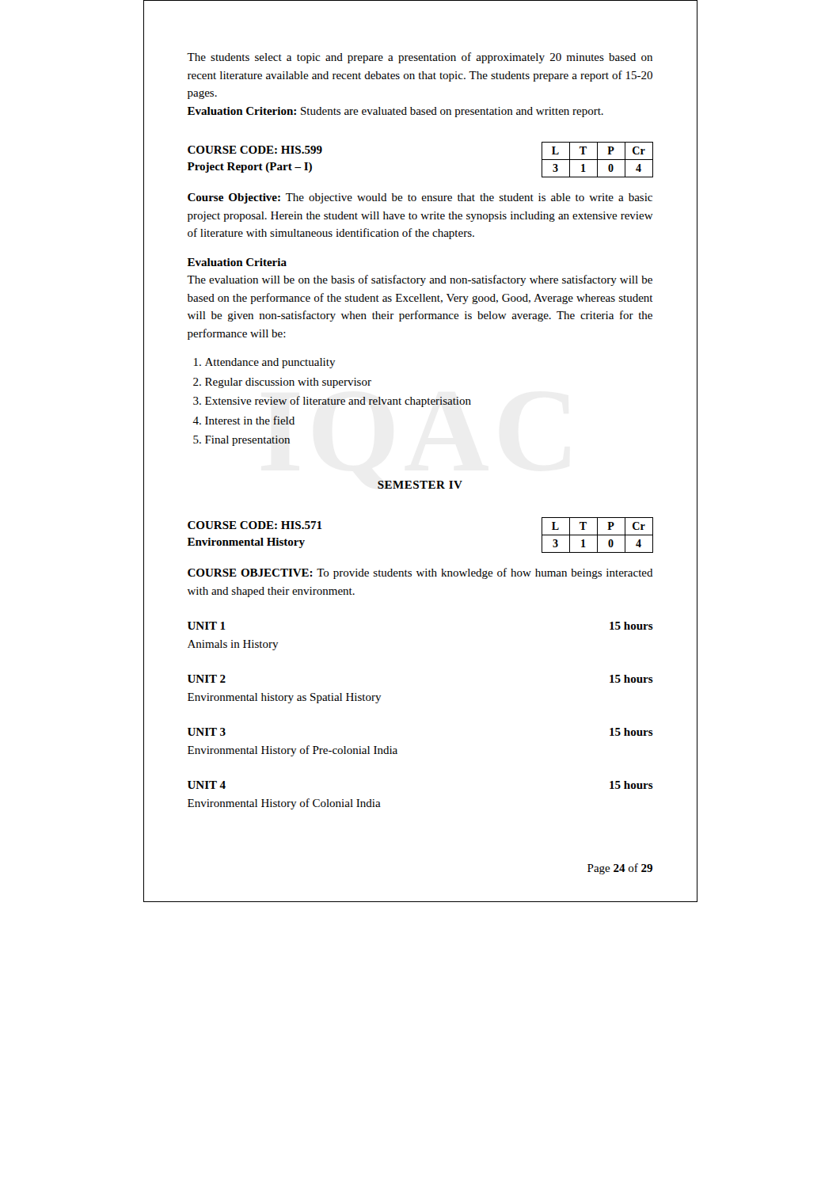IQAC
The students select a topic and prepare a presentation of approximately 20 minutes based on recent literature available and recent debates on that topic. The students prepare a report of 15-20 pages.
Evaluation Criterion: Students are evaluated based on presentation and written report.
COURSE CODE: HIS.599
Project Report (Part – I)
| L | T | P | Cr |
| 3 | 1 | 0 | 4 |
Course Objective: The objective would be to ensure that the student is able to write a basic project proposal. Herein the student will have to write the synopsis including an extensive review of literature with simultaneous identification of the chapters.
Evaluation Criteria
The evaluation will be on the basis of satisfactory and non-satisfactory where satisfactory will be based on the performance of the student as Excellent, Very good, Good, Average whereas student will be given non-satisfactory when their performance is below average. The criteria for the performance will be:
Attendance and punctuality
Regular discussion with supervisor
Extensive review of literature and relvant chapterisation
Interest in the field
Final presentation
SEMESTER IV
COURSE CODE: HIS.571
Environmental History
| L | T | P | Cr |
| 3 | 1 | 0 | 4 |
COURSE OBJECTIVE: To provide students with knowledge of how human beings interacted with and shaped their environment.
UNIT 1 15 hours
Animals in History
UNIT 2 15 hours
Environmental history as Spatial History
UNIT 3 15 hours
Environmental History of Pre-colonial India
UNIT 4 15 hours
Environmental History of Colonial India
Page 24 of 29